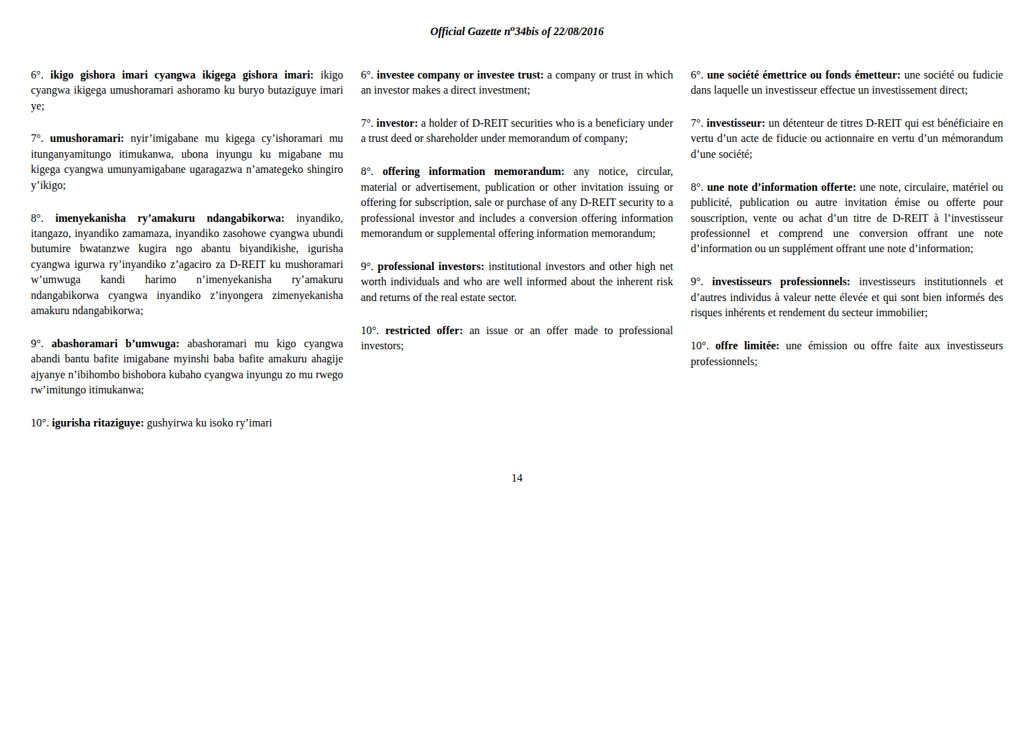Official Gazette no34bis of 22/08/2016
| 6°. ikigo gishora imari cyangwa ikigega gishora imari: ikigo cyangwa ikigega umushoramari ashoramo ku buryo butaziguye imari ye; 7°. umushoramari: nyir’imigabane mu kigega cy’ishoramari mu itunganyamitungo itimukanwa, ubona inyungu ku migabane mu kigega cyangwa umunyamigabane ugaragazwa n’amategeko shingiro y’ikigo; 8°. imenyekanisha ry’amakuru ndangabikorwa: inyandiko, itangazo, inyandiko zamamaza, inyandiko zasohowe cyangwa ubundi butumire bwatanzwe kugira ngo abantu biyandikishe, igurisha cyangwa igurwa ry’inyandiko z’agaciro za D-REIT ku mushoramari w’umwuga kandi harimo n’imenyekanisha ry’amakuru ndangabikorwa cyangwa inyandiko z’inyongera zimenyekanisha amakuru ndangabikorwa; 9°. abashoramari b’umwuga: abashoramari mu kigo cyangwa abandi bantu bafite imigabane myinshi baba bafite amakuru ahagije ajyanye n’ibihombo bishobora kubaho cyangwa inyungu zo mu rwego rw’imitungo itimukanwa; 10°. igurisha ritaziguye: gushyirwa ku isoko ry’imari | 6°. investee company or investee trust: a company or trust in which an investor makes a direct investment; 7°. investor: a holder of D-REIT securities who is a beneficiary under a trust deed or shareholder under memorandum of company; 8°. offering information memorandum: any notice, circular, material or advertisement, publication or other invitation issuing or offering for subscription, sale or purchase of any D-REIT security to a professional investor and includes a conversion offering information memorandum or supplemental offering information memorandum; 9°. professional investors: institutional investors and other high net worth individuals and who are well informed about the inherent risk and returns of the real estate sector. 10°. restricted offer: an issue or an offer made to professional investors; | 6°. une société émettrice ou fonds émetteur: une société ou fudicie dans laquelle un investisseur effectue un investissement direct; 7°. investisseur: un détenteur de titres D-REIT qui est bénéficiaire en vertu d’un acte de fiducie ou actionnaire en vertu d’un mémorandum d’une société; 8°. une note d’information offerte: une note, circulaire, matériel ou publicité, publication ou autre invitation émise ou offerte pour souscription, vente ou achat d’un titre de D-REIT à l’investisseur professionnel et comprend une conversion offrant une note d’information ou un supplément offrant une note d’information; 9°. investisseurs professionnels: investisseurs institutionnels et d’autres individus à valeur nette élevée et qui sont bien informés des risques inhérents et rendement du secteur immobilier; 10°. offre limitée: une émission ou offre faite aux investisseurs professionnels; |
14